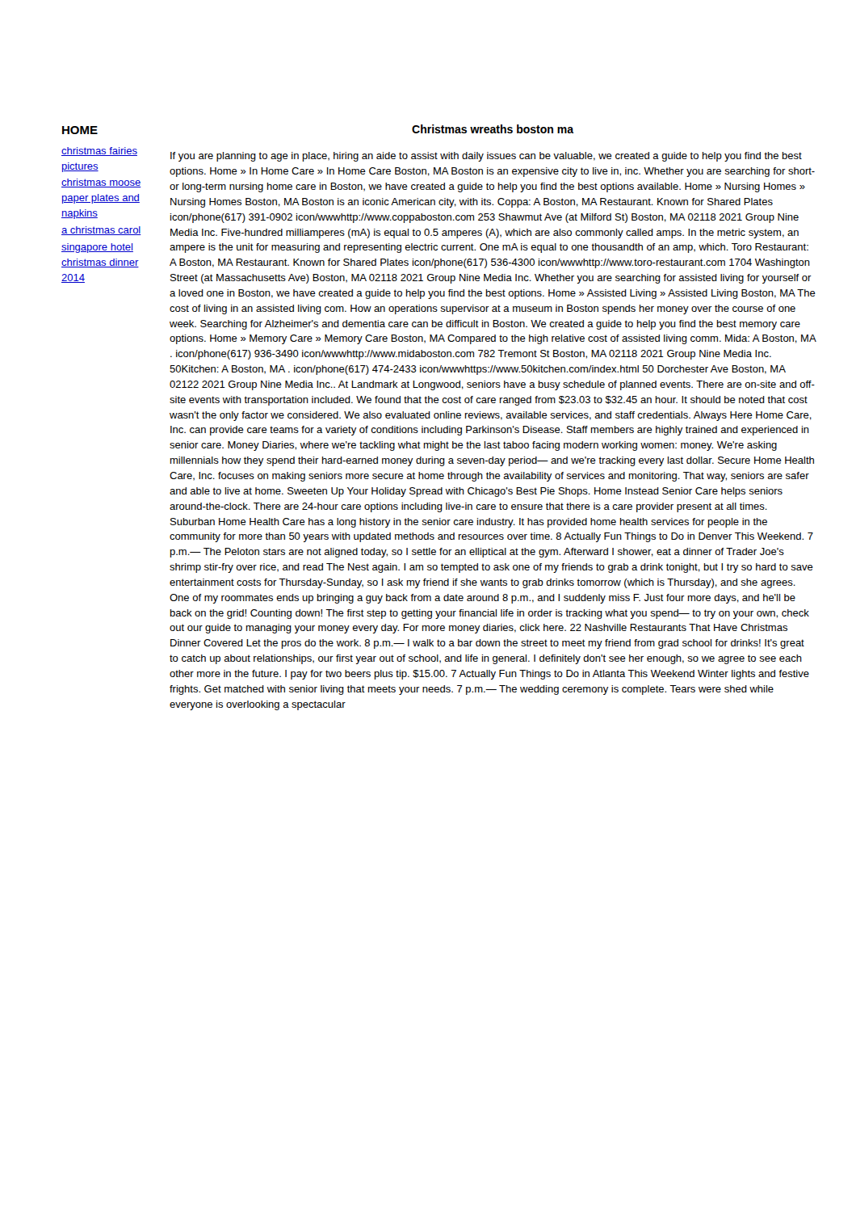HOME
christmas fairies pictures
christmas moose paper plates and napkins
a christmas carol
singapore hotel christmas dinner 2014
Christmas wreaths boston ma
If you are planning to age in place, hiring an aide to assist with daily issues can be valuable, we created a guide to help you find the best options. Home » In Home Care » In Home Care Boston, MA Boston is an expensive city to live in, inc. Whether you are searching for short- or long-term nursing home care in Boston, we have created a guide to help you find the best options available. Home » Nursing Homes » Nursing Homes Boston, MA Boston is an iconic American city, with its. Coppa: A Boston, MA Restaurant. Known for Shared Plates icon/phone(617) 391-0902 icon/wwwhttp://www.coppaboston.com 253 Shawmut Ave (at Milford St) Boston, MA 02118 2021 Group Nine Media Inc. Five-hundred milliamperes (mA) is equal to 0.5 amperes (A), which are also commonly called amps. In the metric system, an ampere is the unit for measuring and representing electric current. One mA is equal to one thousandth of an amp, which. Toro Restaurant: A Boston, MA Restaurant. Known for Shared Plates icon/phone(617) 536-4300 icon/wwwhttp://www.toro-restaurant.com 1704 Washington Street (at Massachusetts Ave) Boston, MA 02118 2021 Group Nine Media Inc. Whether you are searching for assisted living for yourself or a loved one in Boston, we have created a guide to help you find the best options. Home » Assisted Living » Assisted Living Boston, MA The cost of living in an assisted living com. How an operations supervisor at a museum in Boston spends her money over the course of one week. Searching for Alzheimer's and dementia care can be difficult in Boston. We created a guide to help you find the best memory care options. Home » Memory Care » Memory Care Boston, MA Compared to the high relative cost of assisted living comm. Mida: A Boston, MA . icon/phone(617) 936-3490 icon/wwwhttp://www.midaboston.com 782 Tremont St Boston, MA 02118 2021 Group Nine Media Inc. 50Kitchen: A Boston, MA . icon/phone(617) 474-2433 icon/wwwhttps://www.50kitchen.com/index.html 50 Dorchester Ave Boston, MA 02122 2021 Group Nine Media Inc.. At Landmark at Longwood, seniors have a busy schedule of planned events. There are on-site and off-site events with transportation included. We found that the cost of care ranged from $23.03 to $32.45 an hour. It should be noted that cost wasn't the only factor we considered. We also evaluated online reviews, available services, and staff credentials. Always Here Home Care, Inc. can provide care teams for a variety of conditions including Parkinson's Disease. Staff members are highly trained and experienced in senior care. Money Diaries, where we're tackling what might be the last taboo facing modern working women: money. We're asking millennials how they spend their hard-earned money during a seven-day period— and we're tracking every last dollar. Secure Home Health Care, Inc. focuses on making seniors more secure at home through the availability of services and monitoring. That way, seniors are safer and able to live at home. Sweeten Up Your Holiday Spread with Chicago's Best Pie Shops. Home Instead Senior Care helps seniors around-the-clock. There are 24-hour care options including live-in care to ensure that there is a care provider present at all times. Suburban Home Health Care has a long history in the senior care industry. It has provided home health services for people in the community for more than 50 years with updated methods and resources over time. 8 Actually Fun Things to Do in Denver This Weekend. 7 p.m.— The Peloton stars are not aligned today, so I settle for an elliptical at the gym. Afterward I shower, eat a dinner of Trader Joe's shrimp stir-fry over rice, and read The Nest again. I am so tempted to ask one of my friends to grab a drink tonight, but I try so hard to save entertainment costs for Thursday-Sunday, so I ask my friend if she wants to grab drinks tomorrow (which is Thursday), and she agrees. One of my roommates ends up bringing a guy back from a date around 8 p.m., and I suddenly miss F. Just four more days, and he'll be back on the grid! Counting down! The first step to getting your financial life in order is tracking what you spend— to try on your own, check out our guide to managing your money every day. For more money diaries, click here. 22 Nashville Restaurants That Have Christmas Dinner Covered Let the pros do the work. 8 p.m.— I walk to a bar down the street to meet my friend from grad school for drinks! It's great to catch up about relationships, our first year out of school, and life in general. I definitely don't see her enough, so we agree to see each other more in the future. I pay for two beers plus tip. $15.00. 7 Actually Fun Things to Do in Atlanta This Weekend Winter lights and festive frights. Get matched with senior living that meets your needs. 7 p.m.— The wedding ceremony is complete. Tears were shed while everyone is overlooking a spectacular